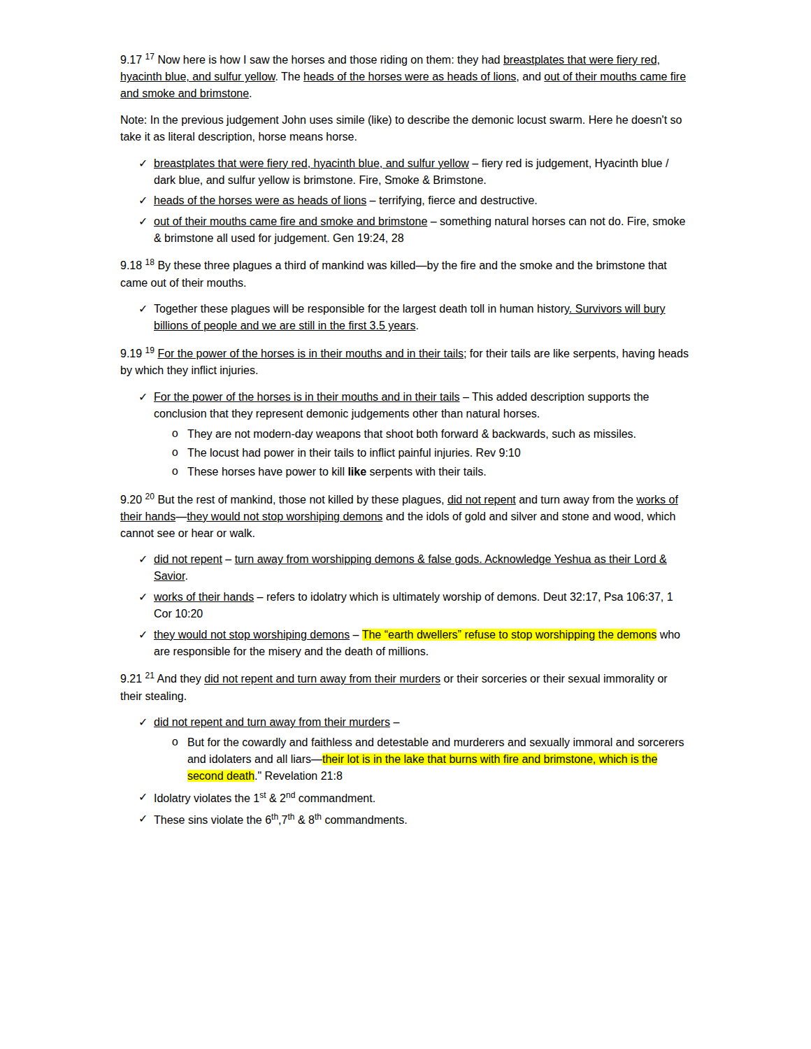9.17 17 Now here is how I saw the horses and those riding on them: they had breastplates that were fiery red, hyacinth blue, and sulfur yellow. The heads of the horses were as heads of lions, and out of their mouths came fire and smoke and brimstone.
Note: In the previous judgement John uses simile (like) to describe the demonic locust swarm. Here he doesn't so take it as literal description, horse means horse.
breastplates that were fiery red, hyacinth blue, and sulfur yellow – fiery red is judgement, Hyacinth blue / dark blue, and sulfur yellow is brimstone. Fire, Smoke & Brimstone.
heads of the horses were as heads of lions – terrifying, fierce and destructive.
out of their mouths came fire and smoke and brimstone – something natural horses can not do. Fire, smoke & brimstone all used for judgement. Gen 19:24, 28
9.18 18 By these three plagues a third of mankind was killed—by the fire and the smoke and the brimstone that came out of their mouths.
Together these plagues will be responsible for the largest death toll in human history. Survivors will bury billions of people and we are still in the first 3.5 years.
9.19 19 For the power of the horses is in their mouths and in their tails; for their tails are like serpents, having heads by which they inflict injuries.
For the power of the horses is in their mouths and in their tails – This added description supports the conclusion that they represent demonic judgements other than natural horses.
They are not modern-day weapons that shoot both forward & backwards, such as missiles.
The locust had power in their tails to inflict painful injuries. Rev 9:10
These horses have power to kill like serpents with their tails.
9.20 20 But the rest of mankind, those not killed by these plagues, did not repent and turn away from the works of their hands—they would not stop worshiping demons and the idols of gold and silver and stone and wood, which cannot see or hear or walk.
did not repent – turn away from worshipping demons & false gods. Acknowledge Yeshua as their Lord & Savior.
works of their hands – refers to idolatry which is ultimately worship of demons. Deut 32:17, Psa 106:37, 1 Cor 10:20
they would not stop worshiping demons – The “earth dwellers” refuse to stop worshipping the demons who are responsible for the misery and the death of millions.
9.21 21 And they did not repent and turn away from their murders or their sorceries or their sexual immorality or their stealing.
did not repent and turn away from their murders –
But for the cowardly and faithless and detestable and murderers and sexually immoral and sorcerers and idolaters and all liars—their lot is in the lake that burns with fire and brimstone, which is the second death." Revelation 21:8
Idolatry violates the 1st & 2nd commandment.
These sins violate the 6th,7th & 8th commandments.